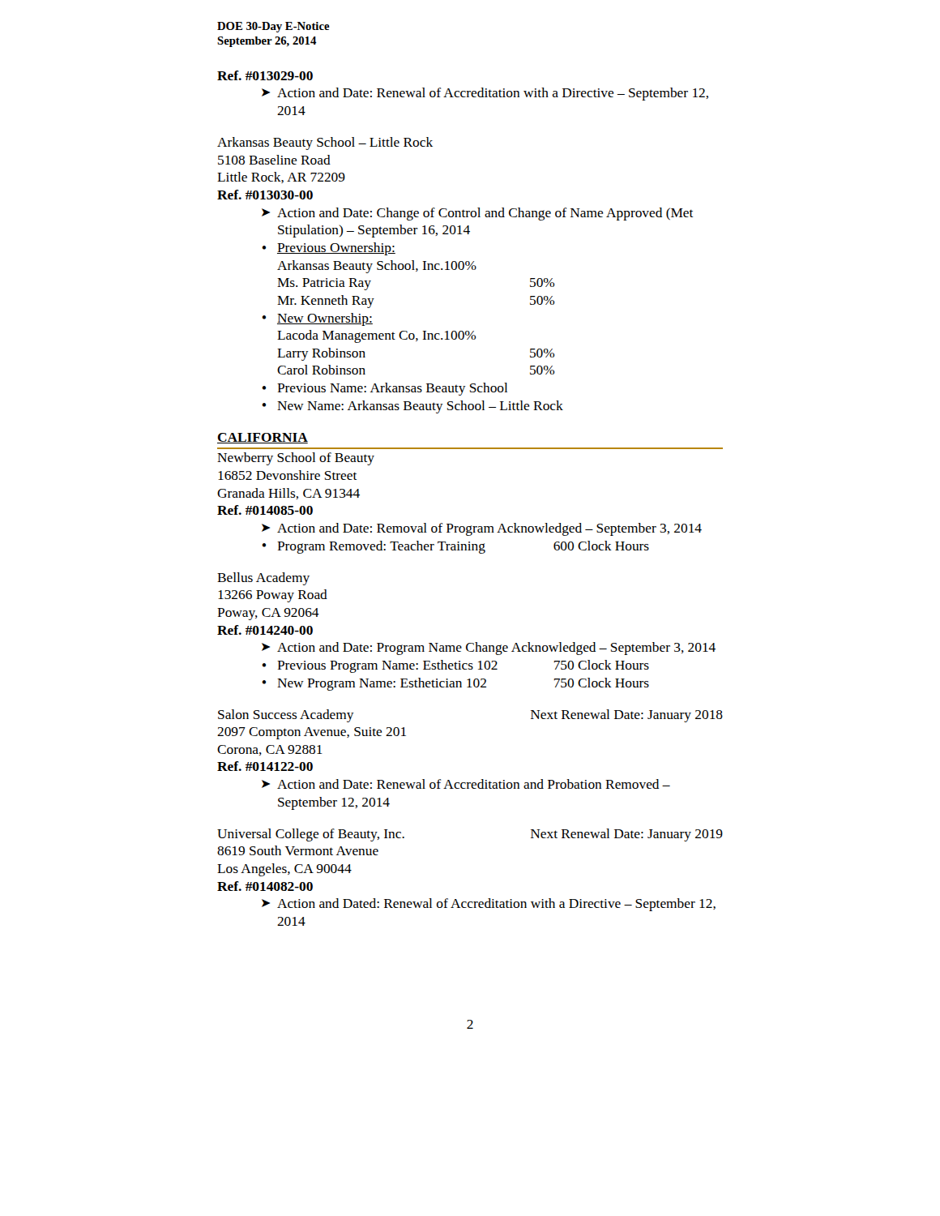DOE 30-Day E-Notice
September 26, 2014
Ref. #013029-00
Action and Date: Renewal of Accreditation with a Directive – September 12, 2014
Arkansas Beauty School – Little Rock
5108 Baseline Road
Little Rock, AR 72209
Ref. #013030-00
Action and Date: Change of Control and Change of Name Approved (Met Stipulation) – September 16, 2014
Previous Ownership:
| Arkansas Beauty School, Inc. | 100% | |
| Ms. Patricia Ray | | 50% |
| Mr. Kenneth Ray | | 50% |
New Ownership:
| Lacoda Management Co, Inc. | 100% | |
| Larry Robinson | | 50% |
| Carol Robinson | | 50% |
Previous Name: Arkansas Beauty School
New Name: Arkansas Beauty School – Little Rock
CALIFORNIA
Newberry School of Beauty
16852 Devonshire Street
Granada Hills, CA 91344
Ref. #014085-00
Action and Date: Removal of Program Acknowledged – September 3, 2014
Program Removed: Teacher Training 600 Clock Hours
Bellus Academy
13266 Poway Road
Poway, CA 92064
Ref. #014240-00
Action and Date: Program Name Change Acknowledged – September 3, 2014
Previous Program Name: Esthetics 102750 Clock Hours
New Program Name: Esthetician 102750 Clock Hours
Salon Success Academy Next Renewal Date: January 2018
2097 Compton Avenue, Suite 201
Corona, CA 92881
Ref. #014122-00
Action and Date: Renewal of Accreditation and Probation Removed – September 12, 2014
Universal College of Beauty, Inc. Next Renewal Date: January 2019
8619 South Vermont Avenue
Los Angeles, CA 90044
Ref. #014082-00
Action and Dated: Renewal of Accreditation with a Directive – September 12, 2014
2